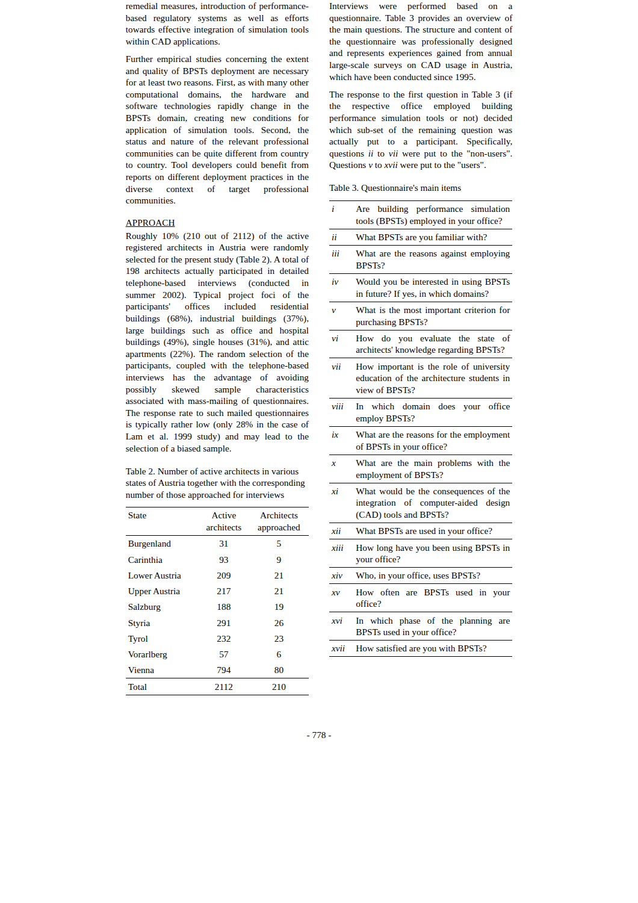remedial measures, introduction of performance-based regulatory systems as well as efforts towards effective integration of simulation tools within CAD applications.
Further empirical studies concerning the extent and quality of BPSTs deployment are necessary for at least two reasons. First, as with many other computational domains, the hardware and software technologies rapidly change in the BPSTs domain, creating new conditions for application of simulation tools. Second, the status and nature of the relevant professional communities can be quite different from country to country. Tool developers could benefit from reports on different deployment practices in the diverse context of target professional communities.
Approach
Roughly 10% (210 out of 2112) of the active registered architects in Austria were randomly selected for the present study (Table 2). A total of 198 architects actually participated in detailed telephone-based interviews (conducted in summer 2002). Typical project foci of the participants' offices included residential buildings (68%), industrial buildings (37%), large buildings such as office and hospital buildings (49%), single houses (31%), and attic apartments (22%). The random selection of the participants, coupled with the telephone-based interviews has the advantage of avoiding possibly skewed sample characteristics associated with mass-mailing of questionnaires. The response rate to such mailed questionnaires is typically rather low (only 28% in the case of Lam et al. 1999 study) and may lead to the selection of a biased sample.
Table 2. Number of active architects in various states of Austria together with the corresponding number of those approached for interviews
| State | Active architects | Architects approached |
| --- | --- | --- |
| Burgenland | 31 | 5 |
| Carinthia | 93 | 9 |
| Lower Austria | 209 | 21 |
| Upper Austria | 217 | 21 |
| Salzburg | 188 | 19 |
| Styria | 291 | 26 |
| Tyrol | 232 | 23 |
| Vorarlberg | 57 | 6 |
| Vienna | 794 | 80 |
| Total | 2112 | 210 |
Interviews were performed based on a questionnaire. Table 3 provides an overview of the main questions. The structure and content of the questionnaire was professionally designed and represents experiences gained from annual large-scale surveys on CAD usage in Austria, which have been conducted since 1995.
The response to the first question in Table 3 (if the respective office employed building performance simulation tools or not) decided which sub-set of the remaining question was actually put to a participant. Specifically, questions ii to vii were put to the "non-users". Questions v to xvii were put to the "users".
Table 3. Questionnaire's main items
| i | Are building performance simulation tools (BPSTs) employed in your office? |
| ii | What BPSTs are you familiar with? |
| iii | What are the reasons against employing BPSTs? |
| iv | Would you be interested in using BPSTs in future? If yes, in which domains? |
| v | What is the most important criterion for purchasing BPSTs? |
| vi | How do you evaluate the state of architects' knowledge regarding BPSTs? |
| vii | How important is the role of university education of the architecture students in view of BPSTs? |
| viii | In which domain does your office employ BPSTs? |
| ix | What are the reasons for the employment of BPSTs in your office? |
| x | What are the main problems with the employment of BPSTs? |
| xi | What would be the consequences of the integration of computer-aided design (CAD) tools and BPSTs? |
| xii | What BPSTs are used in your office? |
| xiii | How long have you been using BPSTs in your office? |
| xiv | Who, in your office, uses BPSTs? |
| xv | How often are BPSTs used in your office? |
| xvi | In which phase of the planning are BPSTs used in your office? |
| xvii | How satisfied are you with BPSTs? |
- 778 -